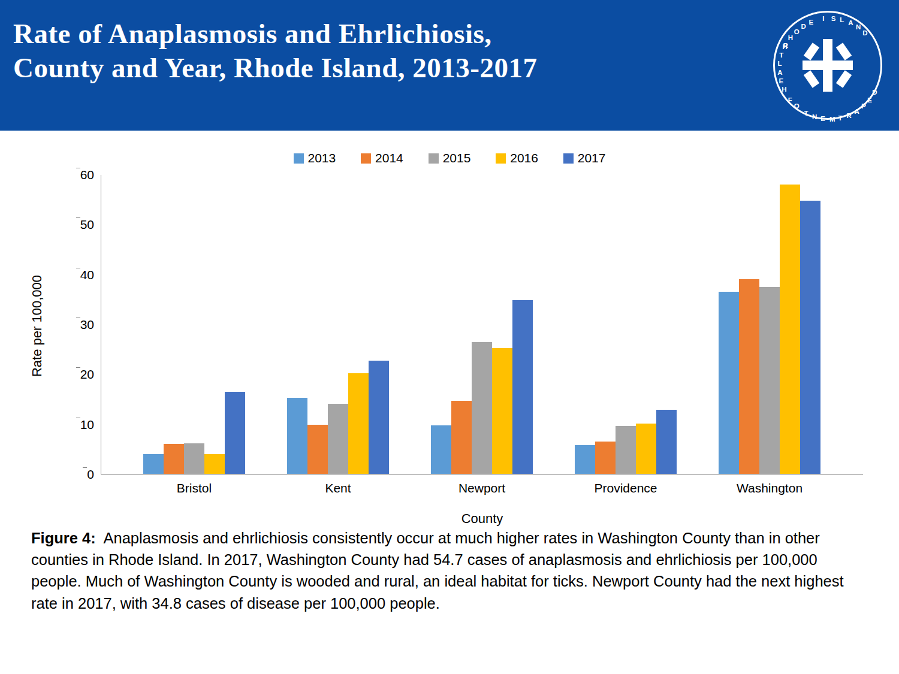Rate of Anaplasmosis and Ehrlichiosis,
County and Year, Rhode Island, 2013-2017
R H O D E I S L A N D D E P A R T M E N T O F H E A L T H
2013 2014 2015 2016 2017
Rate per 100,000
0
10
20
30
40
50
60
Bristol
Kent
Newport
Providence
Washington
County
Figure 4: Anaplasmosis and ehrlichiosis consistently occur at much higher rates in Washington County than in other counties in Rhode Island. In 2017, Washington County had 54.7 cases of anaplasmosis and ehrlichiosis per 100,000 people. Much of Washington County is wooded and rural, an ideal habitat for ticks. Newport County had the next highest rate in 2017, with 34.8 cases of disease per 100,000 people.